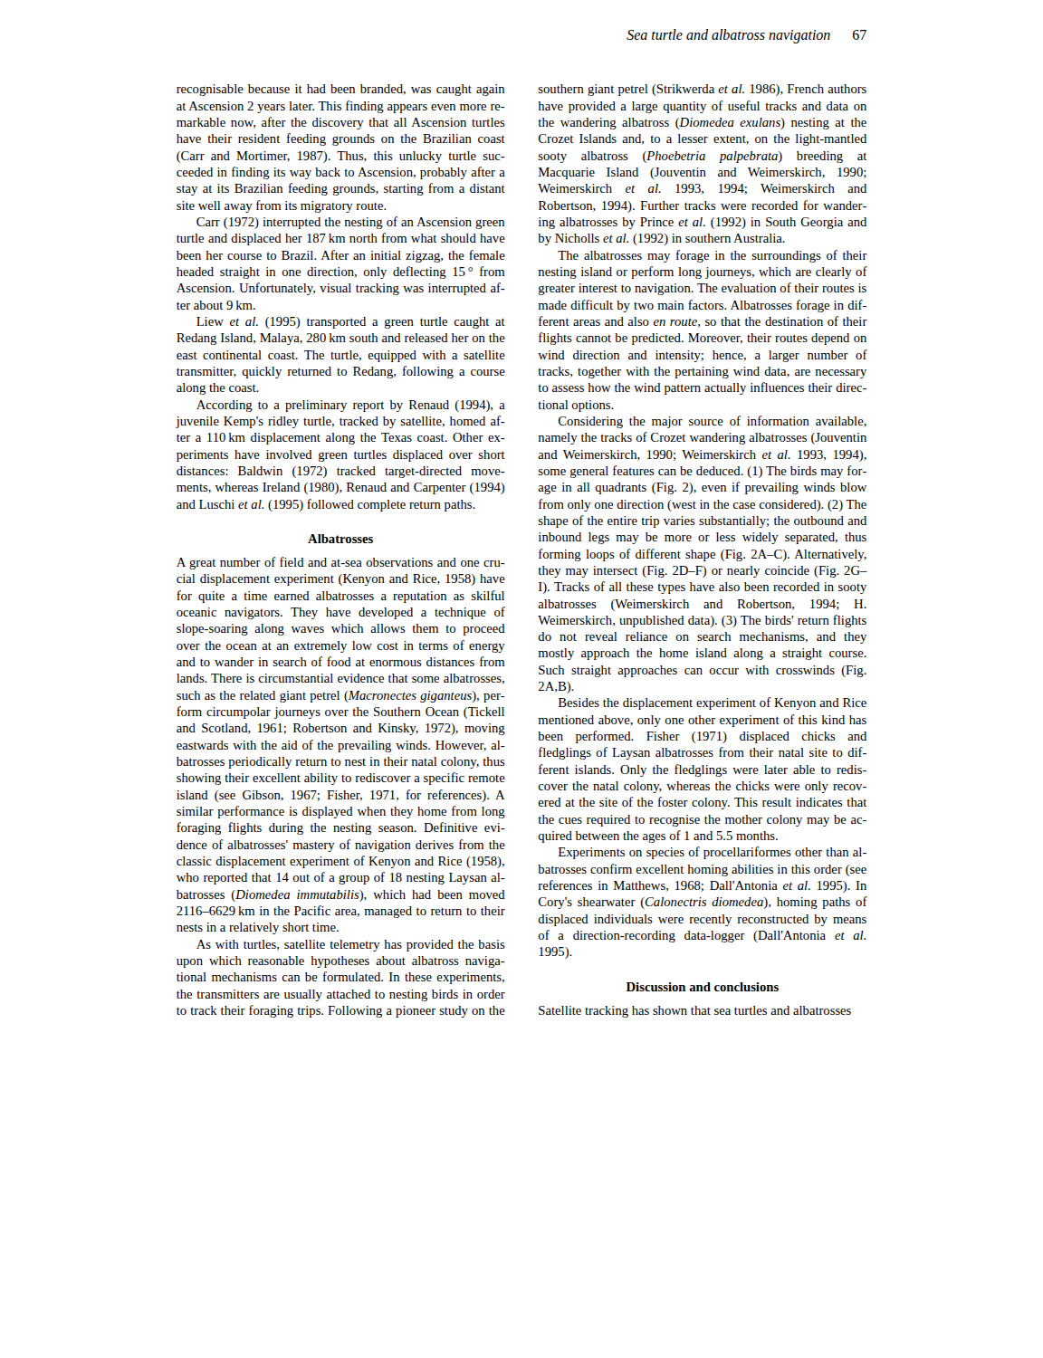Sea turtle and albatross navigation67
recognisable because it had been branded, was caught again at Ascension 2 years later. This finding appears even more remarkable now, after the discovery that all Ascension turtles have their resident feeding grounds on the Brazilian coast (Carr and Mortimer, 1987). Thus, this unlucky turtle succeeded in finding its way back to Ascension, probably after a stay at its Brazilian feeding grounds, starting from a distant site well away from its migratory route.
Carr (1972) interrupted the nesting of an Ascension green turtle and displaced her 187 km north from what should have been her course to Brazil. After an initial zigzag, the female headed straight in one direction, only deflecting 15 ° from Ascension. Unfortunately, visual tracking was interrupted after about 9 km.
Liew et al. (1995) transported a green turtle caught at Redang Island, Malaya, 280 km south and released her on the east continental coast. The turtle, equipped with a satellite transmitter, quickly returned to Redang, following a course along the coast.
According to a preliminary report by Renaud (1994), a juvenile Kemp's ridley turtle, tracked by satellite, homed after a 110 km displacement along the Texas coast. Other experiments have involved green turtles displaced over short distances: Baldwin (1972) tracked target-directed movements, whereas Ireland (1980), Renaud and Carpenter (1994) and Luschi et al. (1995) followed complete return paths.
Albatrosses
A great number of field and at-sea observations and one crucial displacement experiment (Kenyon and Rice, 1958) have for quite a time earned albatrosses a reputation as skilful oceanic navigators. They have developed a technique of slope-soaring along waves which allows them to proceed over the ocean at an extremely low cost in terms of energy and to wander in search of food at enormous distances from lands. There is circumstantial evidence that some albatrosses, such as the related giant petrel (Macronectes giganteus), perform circumpolar journeys over the Southern Ocean (Tickell and Scotland, 1961; Robertson and Kinsky, 1972), moving eastwards with the aid of the prevailing winds. However, albatrosses periodically return to nest in their natal colony, thus showing their excellent ability to rediscover a specific remote island (see Gibson, 1967; Fisher, 1971, for references). A similar performance is displayed when they home from long foraging flights during the nesting season. Definitive evidence of albatrosses' mastery of navigation derives from the classic displacement experiment of Kenyon and Rice (1958), who reported that 14 out of a group of 18 nesting Laysan albatrosses (Diomedea immutabilis), which had been moved 2116–6629 km in the Pacific area, managed to return to their nests in a relatively short time.
As with turtles, satellite telemetry has provided the basis upon which reasonable hypotheses about albatross navigational mechanisms can be formulated. In these experiments, the transmitters are usually attached to nesting birds in order to track their foraging trips. Following a pioneer study on the southern giant petrel (Strikwerda et al. 1986), French authors have provided a large quantity of useful tracks and data on the wandering albatross (Diomedea exulans) nesting at the Crozet Islands and, to a lesser extent, on the light-mantled sooty albatross (Phoebetria palpebrata) breeding at Macquarie Island (Jouventin and Weimerskirch, 1990; Weimerskirch et al. 1993, 1994; Weimerskirch and Robertson, 1994). Further tracks were recorded for wandering albatrosses by Prince et al. (1992) in South Georgia and by Nicholls et al. (1992) in southern Australia.
The albatrosses may forage in the surroundings of their nesting island or perform long journeys, which are clearly of greater interest to navigation. The evaluation of their routes is made difficult by two main factors. Albatrosses forage in different areas and also en route, so that the destination of their flights cannot be predicted. Moreover, their routes depend on wind direction and intensity; hence, a larger number of tracks, together with the pertaining wind data, are necessary to assess how the wind pattern actually influences their directional options.
Considering the major source of information available, namely the tracks of Crozet wandering albatrosses (Jouventin and Weimerskirch, 1990; Weimerskirch et al. 1993, 1994), some general features can be deduced. (1) The birds may forage in all quadrants (Fig. 2), even if prevailing winds blow from only one direction (west in the case considered). (2) The shape of the entire trip varies substantially; the outbound and inbound legs may be more or less widely separated, thus forming loops of different shape (Fig. 2A–C). Alternatively, they may intersect (Fig. 2D–F) or nearly coincide (Fig. 2G–I). Tracks of all these types have also been recorded in sooty albatrosses (Weimerskirch and Robertson, 1994; H. Weimerskirch, unpublished data). (3) The birds' return flights do not reveal reliance on search mechanisms, and they mostly approach the home island along a straight course. Such straight approaches can occur with crosswinds (Fig. 2A,B).
Besides the displacement experiment of Kenyon and Rice mentioned above, only one other experiment of this kind has been performed. Fisher (1971) displaced chicks and fledglings of Laysan albatrosses from their natal site to different islands. Only the fledglings were later able to rediscover the natal colony, whereas the chicks were only recovered at the site of the foster colony. This result indicates that the cues required to recognise the mother colony may be acquired between the ages of 1 and 5.5 months.
Experiments on species of procellariformes other than albatrosses confirm excellent homing abilities in this order (see references in Matthews, 1968; Dall'Antonia et al. 1995). In Cory's shearwater (Calonectris diomedea), homing paths of displaced individuals were recently reconstructed by means of a direction-recording data-logger (Dall'Antonia et al. 1995).
Discussion and conclusions
Satellite tracking has shown that sea turtles and albatrosses